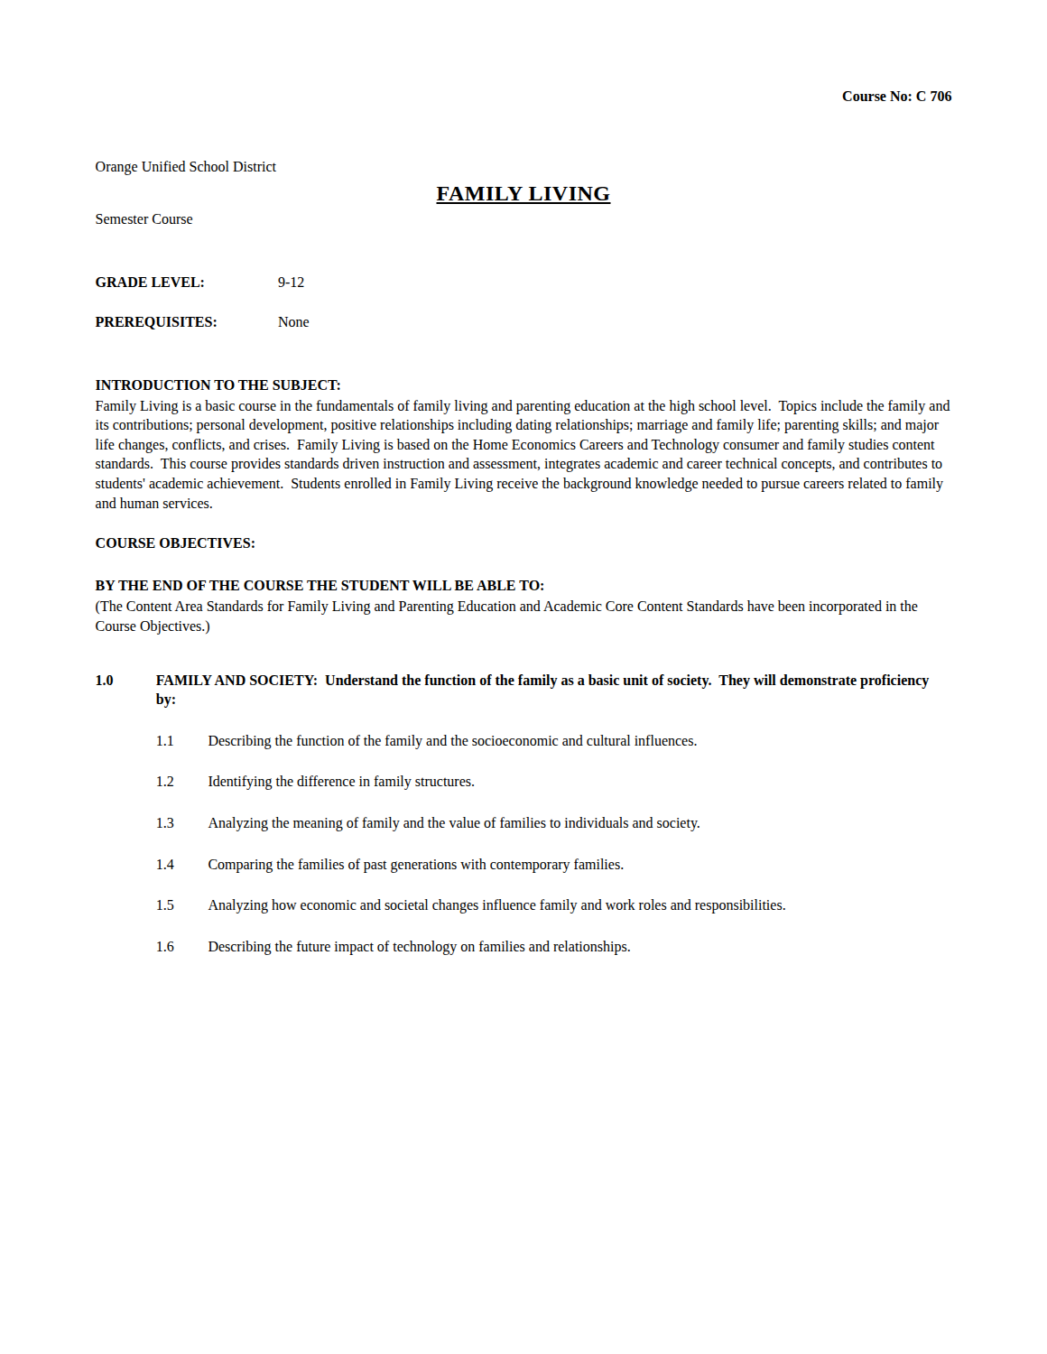Course No: C 706
Orange Unified School District
FAMILY LIVING
Semester Course
| GRADE LEVEL: | 9-12 |
| PREREQUISITES: | None |
INTRODUCTION TO THE SUBJECT:
Family Living is a basic course in the fundamentals of family living and parenting education at the high school level. Topics include the family and its contributions; personal development, positive relationships including dating relationships; marriage and family life; parenting skills; and major life changes, conflicts, and crises. Family Living is based on the Home Economics Careers and Technology consumer and family studies content standards. This course provides standards driven instruction and assessment, integrates academic and career technical concepts, and contributes to students' academic achievement. Students enrolled in Family Living receive the background knowledge needed to pursue careers related to family and human services.
COURSE OBJECTIVES:
BY THE END OF THE COURSE THE STUDENT WILL BE ABLE TO:
(The Content Area Standards for Family Living and Parenting Education and Academic Core Content Standards have been incorporated in the Course Objectives.)
1.0
FAMILY AND SOCIETY: Understand the function of the family as a basic unit of society. They will demonstrate proficiency by:
1.1
Describing the function of the family and the socioeconomic and cultural influences.
1.2
Identifying the difference in family structures.
1.3
Analyzing the meaning of family and the value of families to individuals and society.
1.4
Comparing the families of past generations with contemporary families.
1.5
Analyzing how economic and societal changes influence family and work roles and responsibilities.
1.6
Describing the future impact of technology on families and relationships.